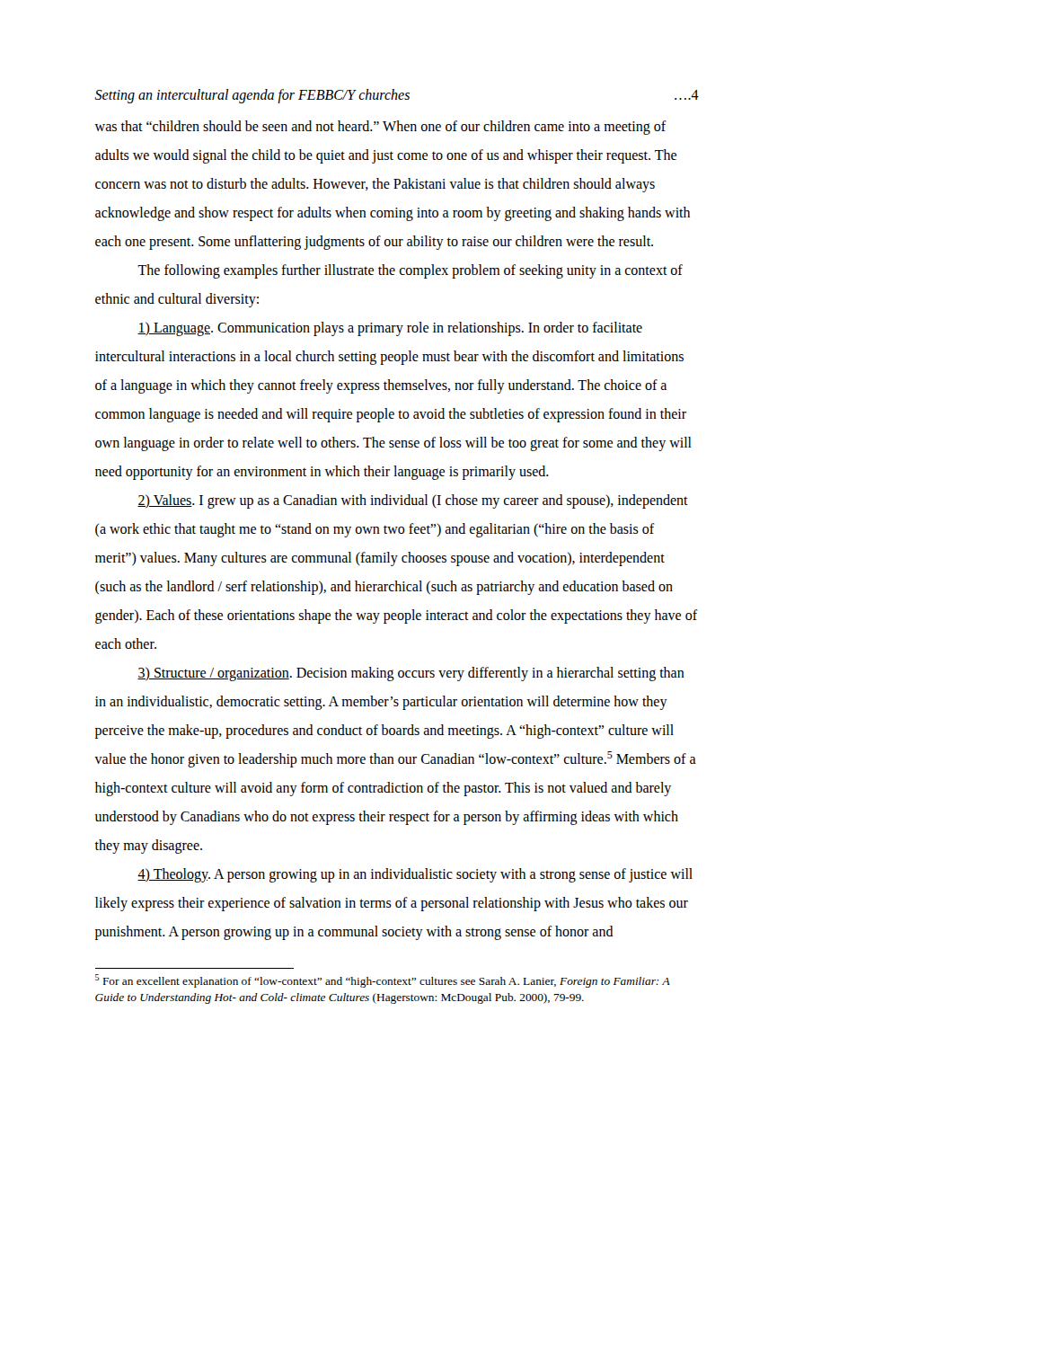Setting an intercultural agenda for FEBBC/Y churches ….4
was that “children should be seen and not heard.” When one of our children came into a meeting of adults we would signal the child to be quiet and just come to one of us and whisper their request. The concern was not to disturb the adults. However, the Pakistani value is that children should always acknowledge and show respect for adults when coming into a room by greeting and shaking hands with each one present. Some unflattering judgments of our ability to raise our children were the result.
The following examples further illustrate the complex problem of seeking unity in a context of ethnic and cultural diversity:
1) Language. Communication plays a primary role in relationships. In order to facilitate intercultural interactions in a local church setting people must bear with the discomfort and limitations of a language in which they cannot freely express themselves, nor fully understand. The choice of a common language is needed and will require people to avoid the subtleties of expression found in their own language in order to relate well to others. The sense of loss will be too great for some and they will need opportunity for an environment in which their language is primarily used.
2) Values. I grew up as a Canadian with individual (I chose my career and spouse), independent (a work ethic that taught me to “stand on my own two feet”) and egalitarian (“hire on the basis of merit”) values. Many cultures are communal (family chooses spouse and vocation), interdependent (such as the landlord / serf relationship), and hierarchical (such as patriarchy and education based on gender). Each of these orientations shape the way people interact and color the expectations they have of each other.
3) Structure / organization. Decision making occurs very differently in a hierarchal setting than in an individualistic, democratic setting. A member’s particular orientation will determine how they perceive the make-up, procedures and conduct of boards and meetings. A “high-context” culture will value the honor given to leadership much more than our Canadian “low-context” culture.5 Members of a high-context culture will avoid any form of contradiction of the pastor. This is not valued and barely understood by Canadians who do not express their respect for a person by affirming ideas with which they may disagree.
4) Theology. A person growing up in an individualistic society with a strong sense of justice will likely express their experience of salvation in terms of a personal relationship with Jesus who takes our punishment. A person growing up in a communal society with a strong sense of honor and
5 For an excellent explanation of “low-context” and “high-context” cultures see Sarah A. Lanier, Foreign to Familiar: A Guide to Understanding Hot- and Cold- climate Cultures (Hagerstown: McDougal Pub. 2000), 79-99.